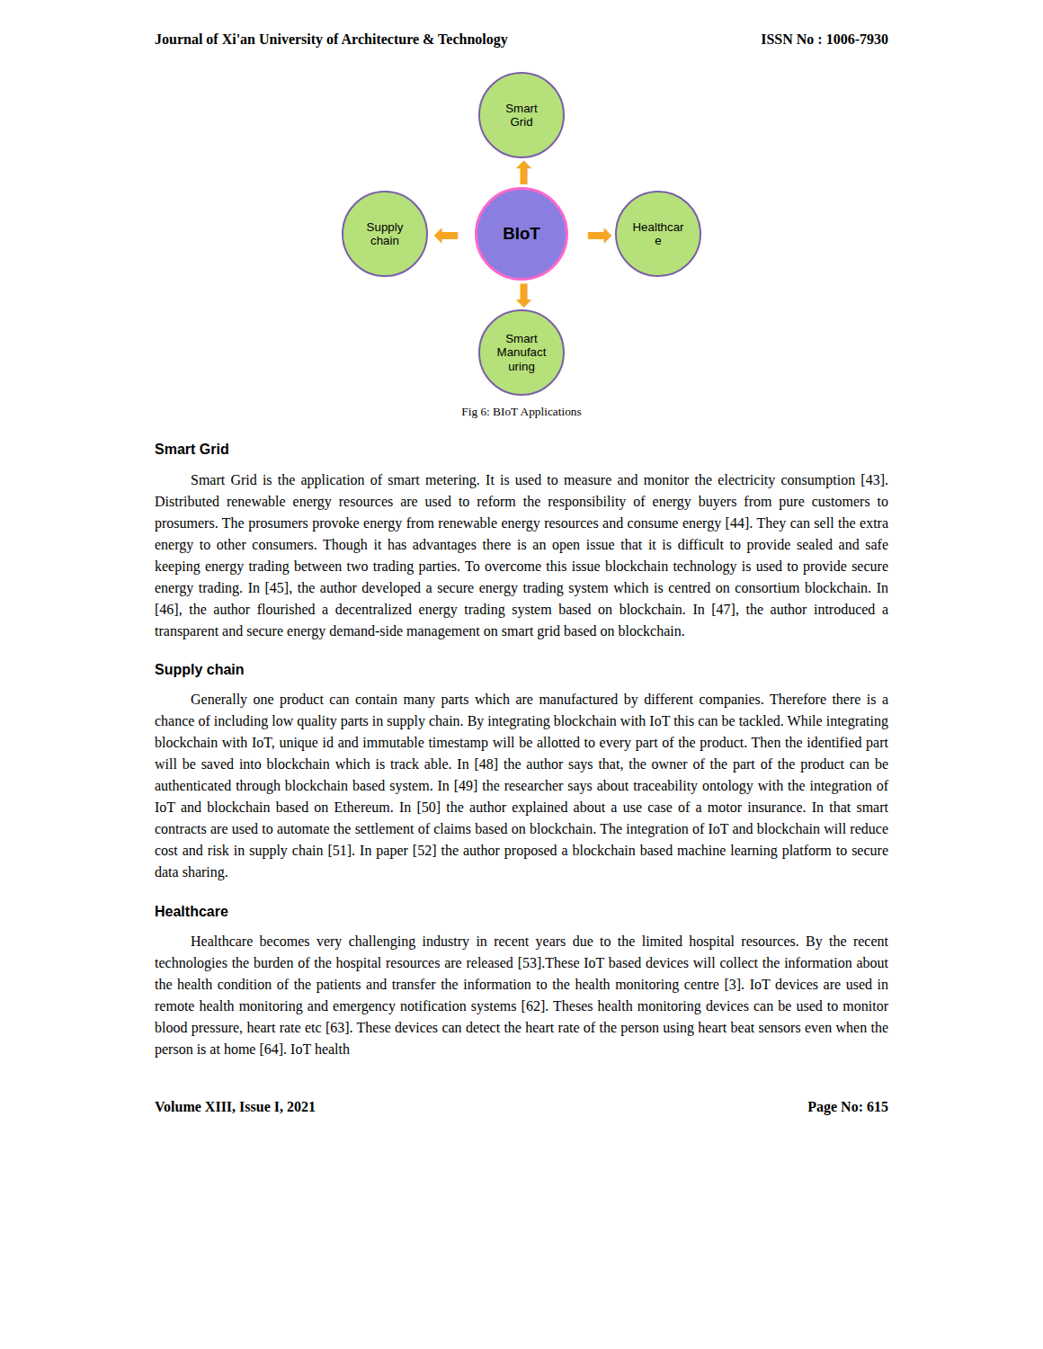Journal of Xi'an University of Architecture & Technology
ISSN No : 1006-7930
Smart
Grid
Supply
chain
BIoT
Healthcar
e
Smart
Manufact
uring
⬆
⬇
⬅
➡
Fig 6: BIoT Applications
Smart Grid
Smart Grid is the application of smart metering. It is used to measure and monitor the electricity consumption [43]. Distributed renewable energy resources are used to reform the responsibility of energy buyers from pure customers to prosumers. The prosumers provoke energy from renewable energy resources and consume energy [44]. They can sell the extra energy to other consumers. Though it has advantages there is an open issue that it is difficult to provide sealed and safe keeping energy trading between two trading parties. To overcome this issue blockchain technology is used to provide secure energy trading. In [45], the author developed a secure energy trading system which is centred on consortium blockchain. In [46], the author flourished a decentralized energy trading system based on blockchain. In [47], the author introduced a transparent and secure energy demand-side management on smart grid based on blockchain.
Supply chain
Generally one product can contain many parts which are manufactured by different companies. Therefore there is a chance of including low quality parts in supply chain. By integrating blockchain with IoT this can be tackled. While integrating blockchain with IoT, unique id and immutable timestamp will be allotted to every part of the product. Then the identified part will be saved into blockchain which is track able. In [48] the author says that, the owner of the part of the product can be authenticated through blockchain based system. In [49] the researcher says about traceability ontology with the integration of IoT and blockchain based on Ethereum. In [50] the author explained about a use case of a motor insurance. In that smart contracts are used to automate the settlement of claims based on blockchain. The integration of IoT and blockchain will reduce cost and risk in supply chain [51]. In paper [52] the author proposed a blockchain based machine learning platform to secure data sharing.
Healthcare
Healthcare becomes very challenging industry in recent years due to the limited hospital resources. By the recent technologies the burden of the hospital resources are released [53].These IoT based devices will collect the information about the health condition of the patients and transfer the information to the health monitoring centre [3]. IoT devices are used in remote health monitoring and emergency notification systems [62]. Theses health monitoring devices can be used to monitor blood pressure, heart rate etc [63]. These devices can detect the heart rate of the person using heart beat sensors even when the person is at home [64]. IoT health
Volume XIII, Issue I, 2021
Page No: 615